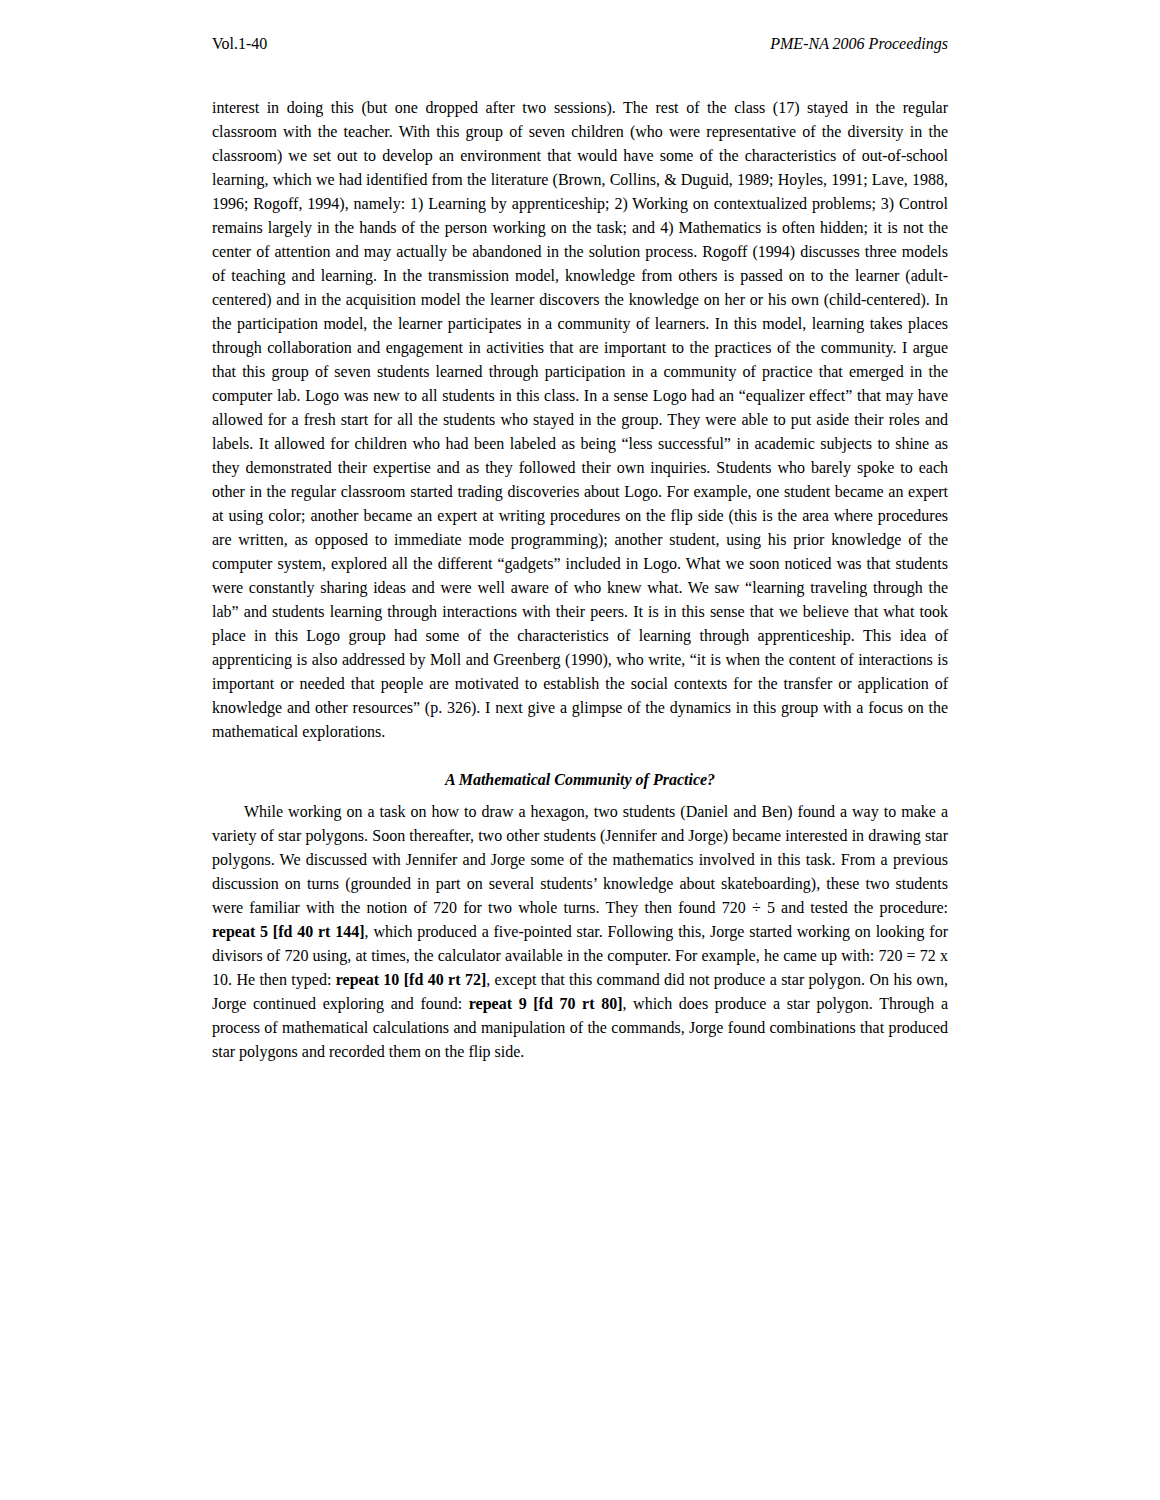Vol.1-40 PME-NA 2006 Proceedings
interest in doing this (but one dropped after two sessions). The rest of the class (17) stayed in the regular classroom with the teacher. With this group of seven children (who were representative of the diversity in the classroom) we set out to develop an environment that would have some of the characteristics of out-of-school learning, which we had identified from the literature (Brown, Collins, & Duguid, 1989; Hoyles, 1991; Lave, 1988, 1996; Rogoff, 1994), namely: 1) Learning by apprenticeship; 2) Working on contextualized problems; 3) Control remains largely in the hands of the person working on the task; and 4) Mathematics is often hidden; it is not the center of attention and may actually be abandoned in the solution process. Rogoff (1994) discusses three models of teaching and learning. In the transmission model, knowledge from others is passed on to the learner (adult-centered) and in the acquisition model the learner discovers the knowledge on her or his own (child-centered). In the participation model, the learner participates in a community of learners. In this model, learning takes places through collaboration and engagement in activities that are important to the practices of the community. I argue that this group of seven students learned through participation in a community of practice that emerged in the computer lab. Logo was new to all students in this class. In a sense Logo had an “equalizer effect” that may have allowed for a fresh start for all the students who stayed in the group. They were able to put aside their roles and labels. It allowed for children who had been labeled as being “less successful” in academic subjects to shine as they demonstrated their expertise and as they followed their own inquiries. Students who barely spoke to each other in the regular classroom started trading discoveries about Logo. For example, one student became an expert at using color; another became an expert at writing procedures on the flip side (this is the area where procedures are written, as opposed to immediate mode programming); another student, using his prior knowledge of the computer system, explored all the different “gadgets” included in Logo. What we soon noticed was that students were constantly sharing ideas and were well aware of who knew what. We saw “learning traveling through the lab” and students learning through interactions with their peers. It is in this sense that we believe that what took place in this Logo group had some of the characteristics of learning through apprenticeship. This idea of apprenticing is also addressed by Moll and Greenberg (1990), who write, “it is when the content of interactions is important or needed that people are motivated to establish the social contexts for the transfer or application of knowledge and other resources” (p. 326). I next give a glimpse of the dynamics in this group with a focus on the mathematical explorations.
A Mathematical Community of Practice?
While working on a task on how to draw a hexagon, two students (Daniel and Ben) found a way to make a variety of star polygons. Soon thereafter, two other students (Jennifer and Jorge) became interested in drawing star polygons. We discussed with Jennifer and Jorge some of the mathematics involved in this task. From a previous discussion on turns (grounded in part on several students’ knowledge about skateboarding), these two students were familiar with the notion of 720 for two whole turns. They then found 720 ÷ 5 and tested the procedure: repeat 5 [fd 40 rt 144], which produced a five-pointed star. Following this, Jorge started working on looking for divisors of 720 using, at times, the calculator available in the computer. For example, he came up with: 720 = 72 x 10. He then typed: repeat 10 [fd 40 rt 72], except that this command did not produce a star polygon. On his own, Jorge continued exploring and found: repeat 9 [fd 70 rt 80], which does produce a star polygon. Through a process of mathematical calculations and manipulation of the commands, Jorge found combinations that produced star polygons and recorded them on the flip side.